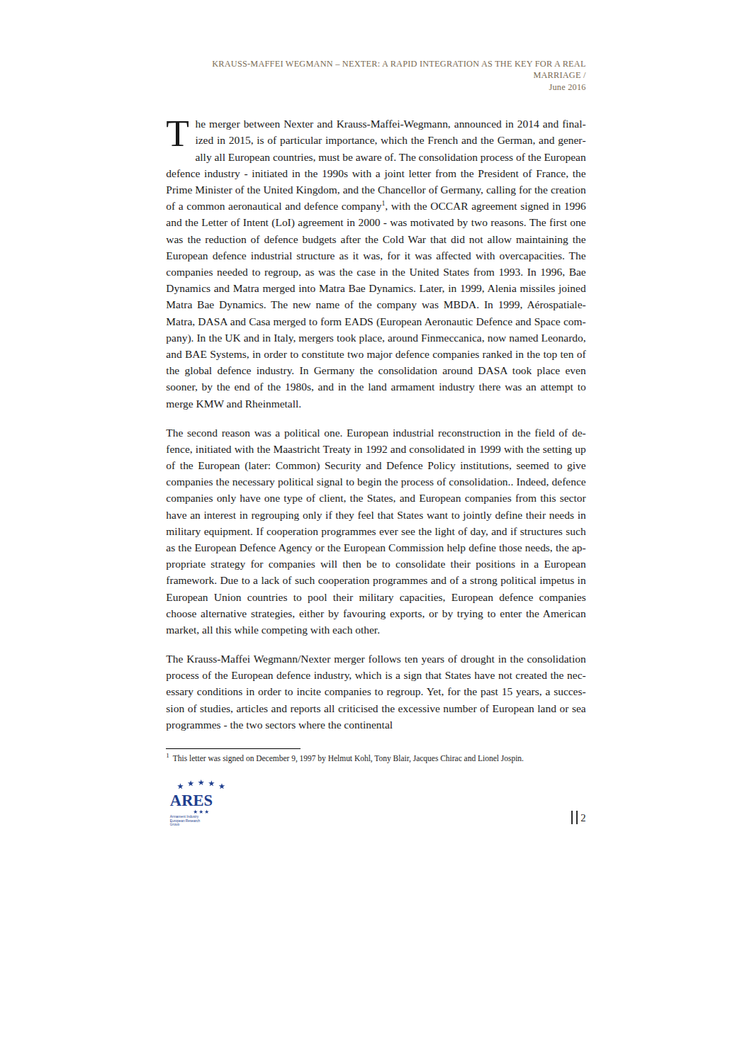KRAUSS-MAFFEI WEGMANN – NEXTER: A RAPID INTEGRATION AS THE KEY FOR A REAL MARRIAGE / June 2016
The merger between Nexter and Krauss-Maffei-Wegmann, announced in 2014 and finalized in 2015, is of particular importance, which the French and the German, and generally all European countries, must be aware of. The consolidation process of the European defence industry - initiated in the 1990s with a joint letter from the President of France, the Prime Minister of the United Kingdom, and the Chancellor of Germany, calling for the creation of a common aeronautical and defence company1, with the OCCAR agreement signed in 1996 and the Letter of Intent (LoI) agreement in 2000 - was motivated by two reasons. The first one was the reduction of defence budgets after the Cold War that did not allow maintaining the European defence industrial structure as it was, for it was affected with overcapacities. The companies needed to regroup, as was the case in the United States from 1993. In 1996, Bae Dynamics and Matra merged into Matra Bae Dynamics. Later, in 1999, Alenia missiles joined Matra Bae Dynamics. The new name of the company was MBDA. In 1999, Aérospatiale-Matra, DASA and Casa merged to form EADS (European Aeronautic Defence and Space company). In the UK and in Italy, mergers took place, around Finmeccanica, now named Leonardo, and BAE Systems, in order to constitute two major defence companies ranked in the top ten of the global defence industry. In Germany the consolidation around DASA took place even sooner, by the end of the 1980s, and in the land armament industry there was an attempt to merge KMW and Rheinmetall.
The second reason was a political one. European industrial reconstruction in the field of defence, initiated with the Maastricht Treaty in 1992 and consolidated in 1999 with the setting up of the European (later: Common) Security and Defence Policy institutions, seemed to give companies the necessary political signal to begin the process of consolidation.. Indeed, defence companies only have one type of client, the States, and European companies from this sector have an interest in regrouping only if they feel that States want to jointly define their needs in military equipment. If cooperation programmes ever see the light of day, and if structures such as the European Defence Agency or the European Commission help define those needs, the appropriate strategy for companies will then be to consolidate their positions in a European framework. Due to a lack of such cooperation programmes and of a strong political impetus in European Union countries to pool their military capacities, European defence companies choose alternative strategies, either by favouring exports, or by trying to enter the American market, all this while competing with each other.
The Krauss-Maffei Wegmann/Nexter merger follows ten years of drought in the consolidation process of the European defence industry, which is a sign that States have not created the necessary conditions in order to incite companies to regroup. Yet, for the past 15 years, a succession of studies, articles and reports all criticised the excessive number of European land or sea programmes - the two sectors where the continental
1 This letter was signed on December 9, 1997 by Helmut Kohl, Tony Blair, Jacques Chirac and Lionel Jospin.
ARES logo ARES Armament Industry European Research Group
2